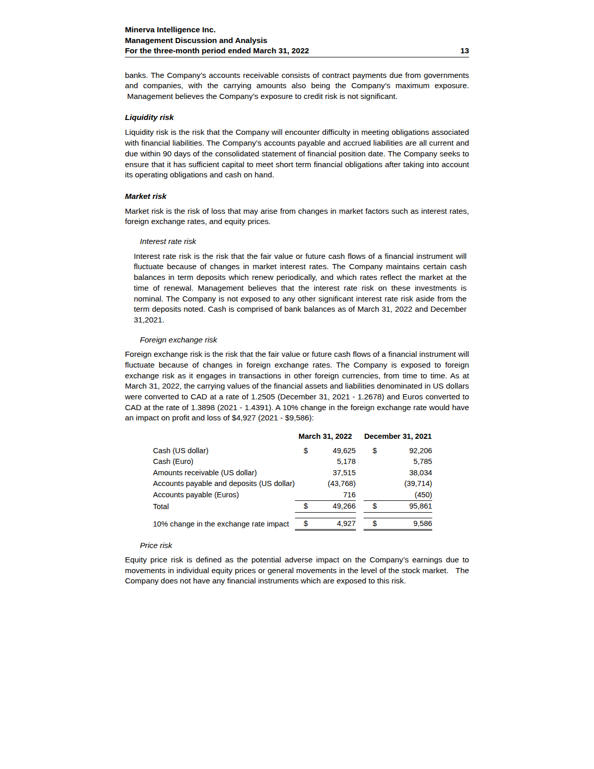Minerva Intelligence Inc.
Management Discussion and Analysis
For the three-month period ended March 31, 2022 13
banks. The Company’s accounts receivable consists of contract payments due from governments and companies, with the carrying amounts also being the Company’s maximum exposure. Management believes the Company’s exposure to credit risk is not significant.
Liquidity risk
Liquidity risk is the risk that the Company will encounter difficulty in meeting obligations associated with financial liabilities. The Company’s accounts payable and accrued liabilities are all current and due within 90 days of the consolidated statement of financial position date. The Company seeks to ensure that it has sufficient capital to meet short term financial obligations after taking into account its operating obligations and cash on hand.
Market risk
Market risk is the risk of loss that may arise from changes in market factors such as interest rates, foreign exchange rates, and equity prices.
Interest rate risk
Interest rate risk is the risk that the fair value or future cash flows of a financial instrument will fluctuate because of changes in market interest rates. The Company maintains certain cash balances in term deposits which renew periodically, and which rates reflect the market at the time of renewal. Management believes that the interest rate risk on these investments is nominal. The Company is not exposed to any other significant interest rate risk aside from the term deposits noted. Cash is comprised of bank balances as of March 31, 2022 and December 31,2021.
Foreign exchange risk
Foreign exchange risk is the risk that the fair value or future cash flows of a financial instrument will fluctuate because of changes in foreign exchange rates. The Company is exposed to foreign exchange risk as it engages in transactions in other foreign currencies, from time to time. As at March 31, 2022, the carrying values of the financial assets and liabilities denominated in US dollars were converted to CAD at a rate of 1.2505 (December 31, 2021 - 1.2678) and Euros converted to CAD at the rate of 1.3898 (2021 - 1.4391). A 10% change in the foreign exchange rate would have an impact on profit and loss of $4,927 (2021 - $9,586):
| | March 31, 2022 | | December 31, 2021 |
| --- | --- | --- | --- |
| Cash (US dollar) | $ | 49,625 | | $ | 92,206 |
| Cash (Euro) | | 5,178 | | | 5,785 |
| Amounts receivable (US dollar) | | 37,515 | | | 38,034 |
| Accounts payable and deposits (US dollar) | | (43,768) | | | (39,714) |
| Accounts payable (Euros) | | 716 | | | (450) |
| Total | $ | 49,266 | | $ | 95,861 |
| 10% change in the exchange rate impact | $ | 4,927 | | $ | 9,586 |
Price risk
Equity price risk is defined as the potential adverse impact on the Company’s earnings due to movements in individual equity prices or general movements in the level of the stock market. The Company does not have any financial instruments which are exposed to this risk.